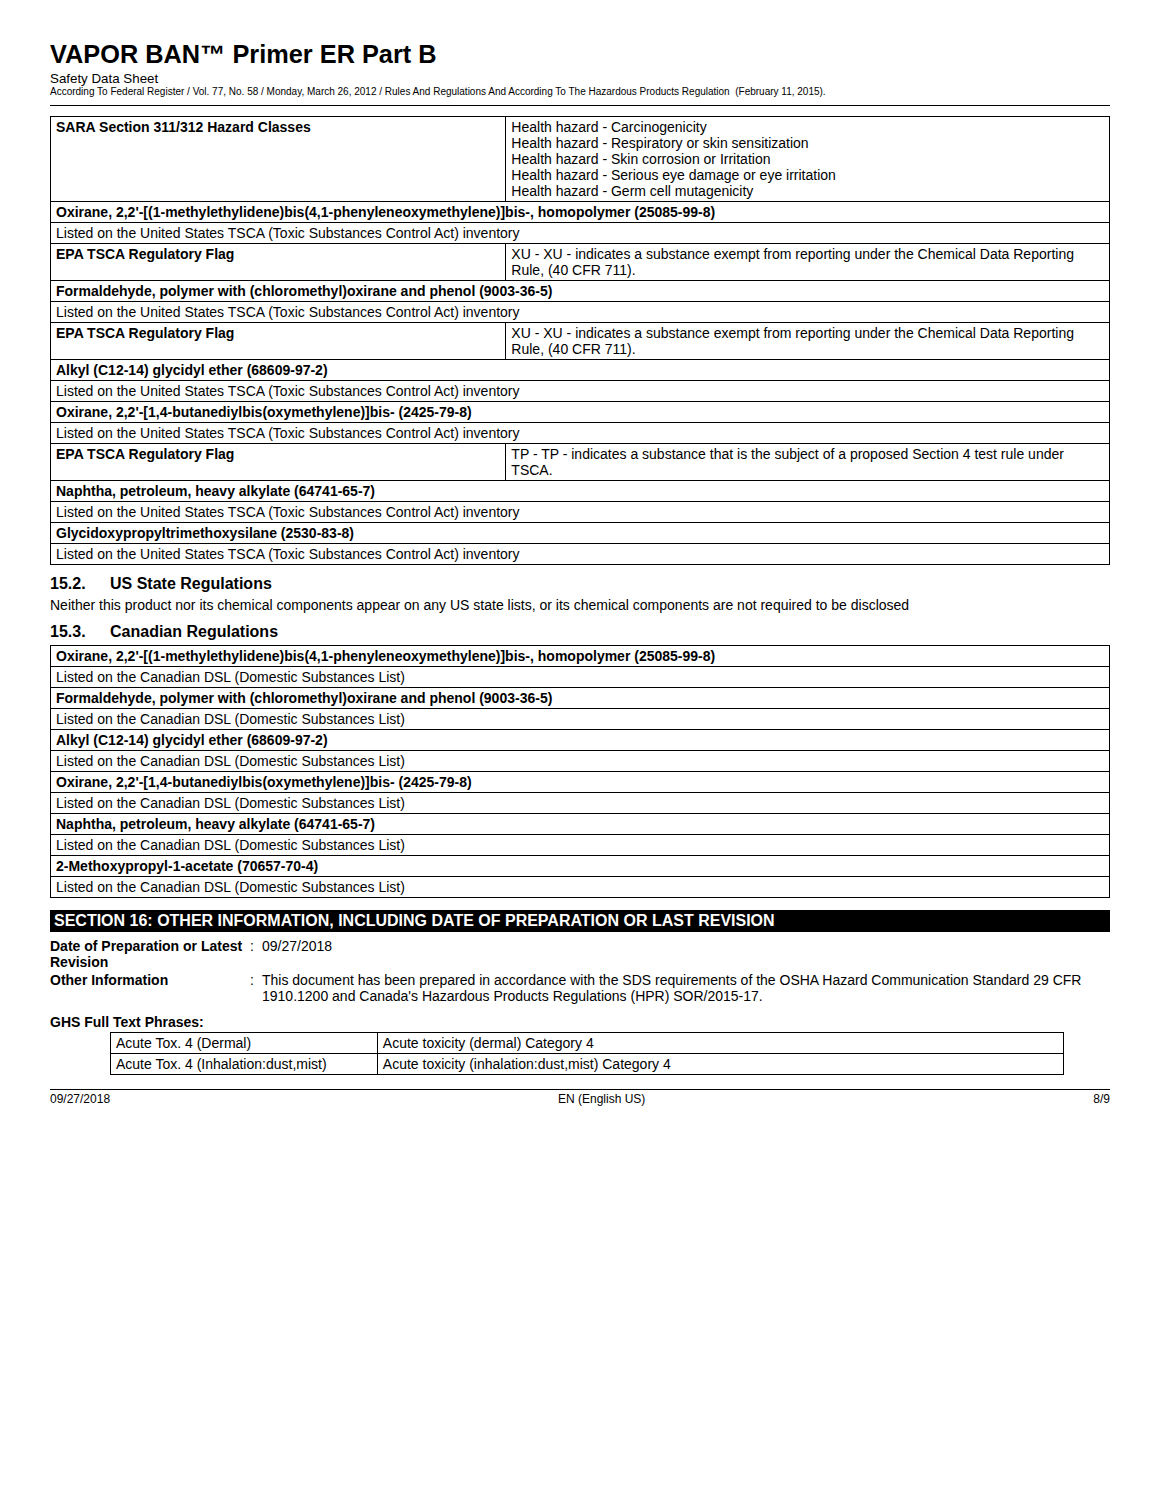VAPOR BAN™ Primer ER Part B
Safety Data Sheet
According To Federal Register / Vol. 77, No. 58 / Monday, March 26, 2012 / Rules And Regulations And According To The Hazardous Products Regulation (February 11, 2015).
| SARA Section 311/312 Hazard Classes | Health hazard - Carcinogenicity Health hazard - Respiratory or skin sensitization Health hazard - Skin corrosion or Irritation Health hazard - Serious eye damage or eye irritation Health hazard - Germ cell mutagenicity |
| Oxirane, 2,2'-[(1-methylethylidene)bis(4,1-phenyleneoxymethylene)]bis-, homopolymer (25085-99-8) |
| Listed on the United States TSCA (Toxic Substances Control Act) inventory |
| EPA TSCA Regulatory Flag | XU - XU - indicates a substance exempt from reporting under the Chemical Data Reporting Rule, (40 CFR 711). |
| Formaldehyde, polymer with (chloromethyl)oxirane and phenol (9003-36-5) |
| Listed on the United States TSCA (Toxic Substances Control Act) inventory |
| EPA TSCA Regulatory Flag | XU - XU - indicates a substance exempt from reporting under the Chemical Data Reporting Rule, (40 CFR 711). |
| Alkyl (C12-14) glycidyl ether (68609-97-2) |
| Listed on the United States TSCA (Toxic Substances Control Act) inventory |
| Oxirane, 2,2'-[1,4-butanediylbis(oxymethylene)]bis- (2425-79-8) |
| Listed on the United States TSCA (Toxic Substances Control Act) inventory |
| EPA TSCA Regulatory Flag | TP - TP - indicates a substance that is the subject of a proposed Section 4 test rule under TSCA. |
| Naphtha, petroleum, heavy alkylate (64741-65-7) |
| Listed on the United States TSCA (Toxic Substances Control Act) inventory |
| Glycidoxypropyltrimethoxysilane (2530-83-8) |
| Listed on the United States TSCA (Toxic Substances Control Act) inventory |
15.2. US State Regulations
Neither this product nor its chemical components appear on any US state lists, or its chemical components are not required to be disclosed
15.3. Canadian Regulations
| Oxirane, 2,2'-[(1-methylethylidene)bis(4,1-phenyleneoxymethylene)]bis-, homopolymer (25085-99-8) |
| Listed on the Canadian DSL (Domestic Substances List) |
| Formaldehyde, polymer with (chloromethyl)oxirane and phenol (9003-36-5) |
| Listed on the Canadian DSL (Domestic Substances List) |
| Alkyl (C12-14) glycidyl ether (68609-97-2) |
| Listed on the Canadian DSL (Domestic Substances List) |
| Oxirane, 2,2'-[1,4-butanediylbis(oxymethylene)]bis- (2425-79-8) |
| Listed on the Canadian DSL (Domestic Substances List) |
| Naphtha, petroleum, heavy alkylate (64741-65-7) |
| Listed on the Canadian DSL (Domestic Substances List) |
| 2-Methoxypropyl-1-acetate (70657-70-4) |
| Listed on the Canadian DSL (Domestic Substances List) |
SECTION 16: OTHER INFORMATION, INCLUDING DATE OF PREPARATION OR LAST REVISION
Date of Preparation or Latest Revision: 09/27/2018
Other Information: This document has been prepared in accordance with the SDS requirements of the OSHA Hazard Communication Standard 29 CFR 1910.1200 and Canada's Hazardous Products Regulations (HPR) SOR/2015-17.
GHS Full Text Phrases:
| Acute Tox. 4 (Dermal) | Acute toxicity (dermal) Category 4 |
| Acute Tox. 4 (Inhalation:dust,mist) | Acute toxicity (inhalation:dust,mist) Category 4 |
09/27/2018 EN (English US) 8/9